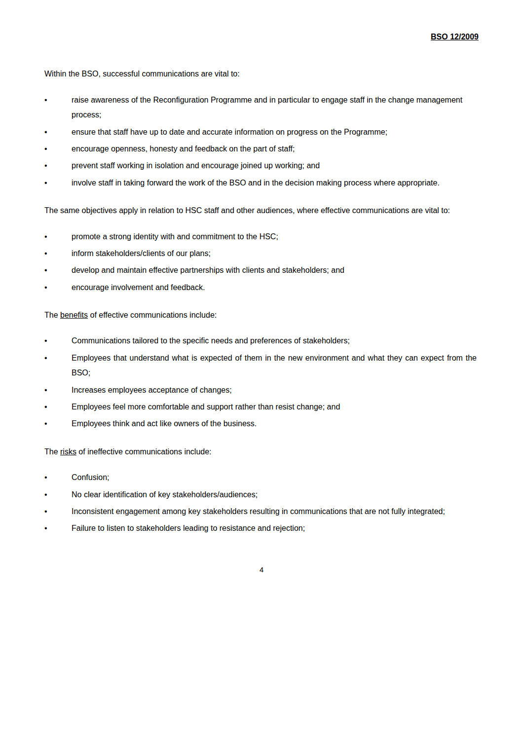BSO 12/2009
Within the BSO, successful communications are vital to:
raise awareness of the Reconfiguration Programme and in particular to engage staff in the change management process;
ensure that staff have up to date and accurate information on progress on the Programme;
encourage openness, honesty and feedback on the part of staff;
prevent staff working in isolation and encourage joined up working; and
involve staff in taking forward the work of the BSO and in the decision making process where appropriate.
The same objectives apply in relation to HSC staff and other audiences, where effective communications are vital to:
promote a strong identity with and commitment to the HSC;
inform stakeholders/clients of our plans;
develop and maintain effective partnerships with clients and stakeholders; and
encourage involvement and feedback.
The benefits of effective communications include:
Communications tailored to the specific needs and preferences of stakeholders;
Employees that understand what is expected of them in the new environment and what they can expect from the BSO;
Increases employees acceptance of changes;
Employees feel more comfortable and support rather than resist change; and
Employees think and act like owners of the business.
The risks of ineffective communications include:
Confusion;
No clear identification of key stakeholders/audiences;
Inconsistent engagement among key stakeholders resulting in communications that are not fully integrated;
Failure to listen to stakeholders leading to resistance and rejection;
4